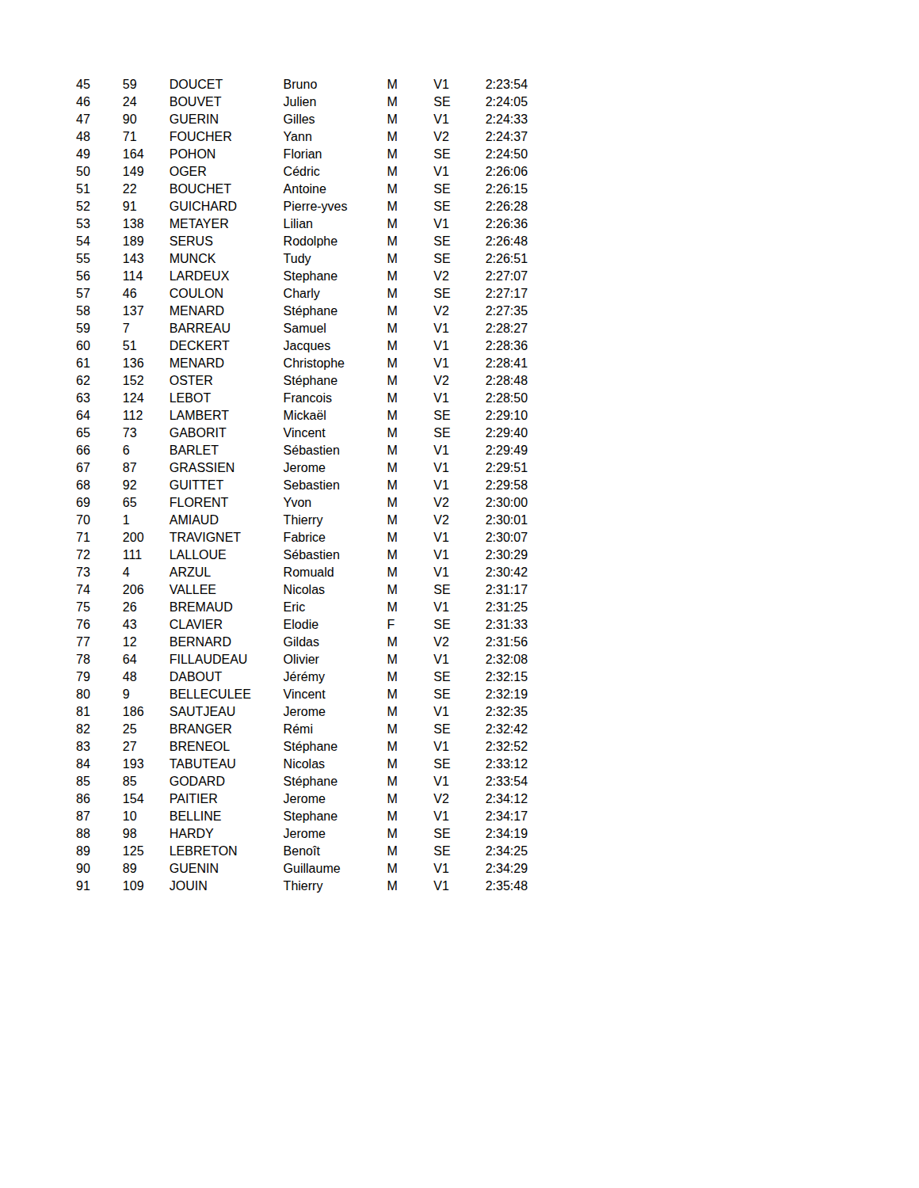| 45 | 59 | DOUCET | Bruno | M | V1 | 2:23:54 |
| 46 | 24 | BOUVET | Julien | M | SE | 2:24:05 |
| 47 | 90 | GUERIN | Gilles | M | V1 | 2:24:33 |
| 48 | 71 | FOUCHER | Yann | M | V2 | 2:24:37 |
| 49 | 164 | POHON | Florian | M | SE | 2:24:50 |
| 50 | 149 | OGER | Cédric | M | V1 | 2:26:06 |
| 51 | 22 | BOUCHET | Antoine | M | SE | 2:26:15 |
| 52 | 91 | GUICHARD | Pierre-yves | M | SE | 2:26:28 |
| 53 | 138 | METAYER | Lilian | M | V1 | 2:26:36 |
| 54 | 189 | SERUS | Rodolphe | M | SE | 2:26:48 |
| 55 | 143 | MUNCK | Tudy | M | SE | 2:26:51 |
| 56 | 114 | LARDEUX | Stephane | M | V2 | 2:27:07 |
| 57 | 46 | COULON | Charly | M | SE | 2:27:17 |
| 58 | 137 | MENARD | Stéphane | M | V2 | 2:27:35 |
| 59 | 7 | BARREAU | Samuel | M | V1 | 2:28:27 |
| 60 | 51 | DECKERT | Jacques | M | V1 | 2:28:36 |
| 61 | 136 | MENARD | Christophe | M | V1 | 2:28:41 |
| 62 | 152 | OSTER | Stéphane | M | V2 | 2:28:48 |
| 63 | 124 | LEBOT | Francois | M | V1 | 2:28:50 |
| 64 | 112 | LAMBERT | Mickaël | M | SE | 2:29:10 |
| 65 | 73 | GABORIT | Vincent | M | SE | 2:29:40 |
| 66 | 6 | BARLET | Sébastien | M | V1 | 2:29:49 |
| 67 | 87 | GRASSIEN | Jerome | M | V1 | 2:29:51 |
| 68 | 92 | GUITTET | Sebastien | M | V1 | 2:29:58 |
| 69 | 65 | FLORENT | Yvon | M | V2 | 2:30:00 |
| 70 | 1 | AMIAUD | Thierry | M | V2 | 2:30:01 |
| 71 | 200 | TRAVIGNET | Fabrice | M | V1 | 2:30:07 |
| 72 | 111 | LALLOUE | Sébastien | M | V1 | 2:30:29 |
| 73 | 4 | ARZUL | Romuald | M | V1 | 2:30:42 |
| 74 | 206 | VALLEE | Nicolas | M | SE | 2:31:17 |
| 75 | 26 | BREMAUD | Eric | M | V1 | 2:31:25 |
| 76 | 43 | CLAVIER | Elodie | F | SE | 2:31:33 |
| 77 | 12 | BERNARD | Gildas | M | V2 | 2:31:56 |
| 78 | 64 | FILLAUDEAU | Olivier | M | V1 | 2:32:08 |
| 79 | 48 | DABOUT | Jérémy | M | SE | 2:32:15 |
| 80 | 9 | BELLECULEE | Vincent | M | SE | 2:32:19 |
| 81 | 186 | SAUTJEAU | Jerome | M | V1 | 2:32:35 |
| 82 | 25 | BRANGER | Rémi | M | SE | 2:32:42 |
| 83 | 27 | BRENEOL | Stéphane | M | V1 | 2:32:52 |
| 84 | 193 | TABUTEAU | Nicolas | M | SE | 2:33:12 |
| 85 | 85 | GODARD | Stéphane | M | V1 | 2:33:54 |
| 86 | 154 | PAITIER | Jerome | M | V2 | 2:34:12 |
| 87 | 10 | BELLINE | Stephane | M | V1 | 2:34:17 |
| 88 | 98 | HARDY | Jerome | M | SE | 2:34:19 |
| 89 | 125 | LEBRETON | Benoît | M | SE | 2:34:25 |
| 90 | 89 | GUENIN | Guillaume | M | V1 | 2:34:29 |
| 91 | 109 | JOUIN | Thierry | M | V1 | 2:35:48 |